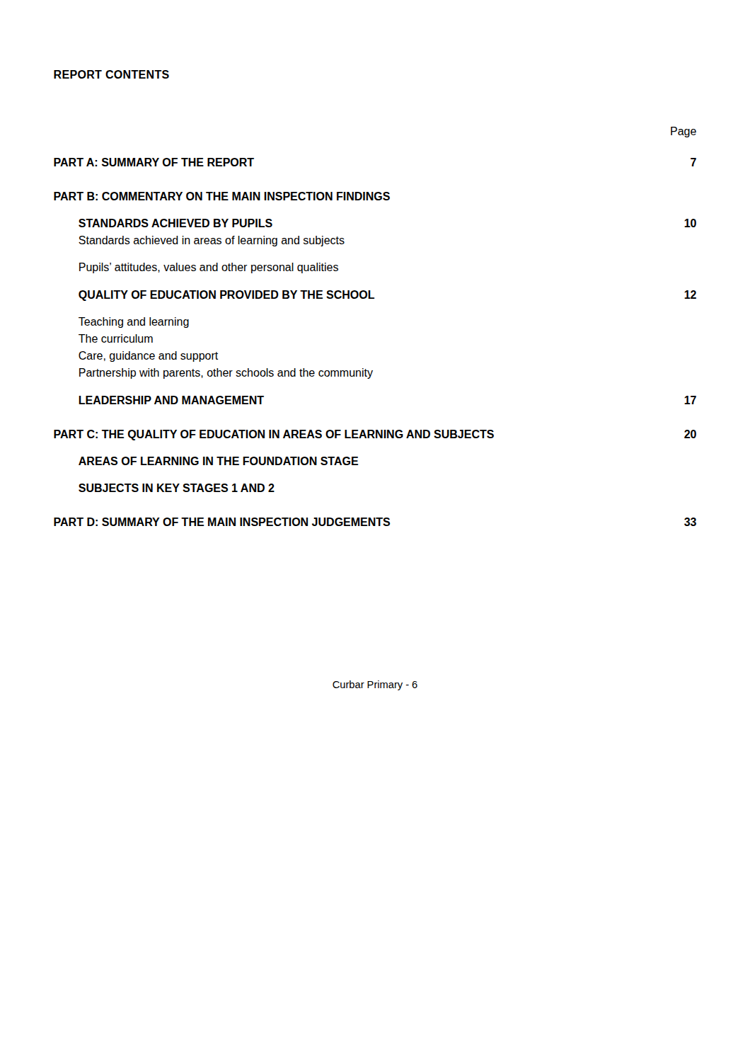REPORT CONTENTS
Page
| PART A: SUMMARY OF THE REPORT | 7 |
| PART B: COMMENTARY ON THE MAIN INSPECTION FINDINGS | |
| STANDARDS ACHIEVED BY PUPILS | 10 |
| Standards achieved in areas of learning and subjects | |
| Pupils’ attitudes, values and other personal qualities | |
| QUALITY OF EDUCATION PROVIDED BY THE SCHOOL | 12 |
| Teaching and learning | |
| The curriculum | |
| Care, guidance and support | |
| Partnership with parents, other schools and the community | |
| LEADERSHIP AND MANAGEMENT | 17 |
| PART C: THE QUALITY OF EDUCATION IN AREAS OF LEARNING AND SUBJECTS | 20 |
| AREAS OF LEARNING IN THE FOUNDATION STAGE | |
| SUBJECTS IN KEY STAGES 1 and 2 | |
| PART D: SUMMARY OF THE MAIN INSPECTION JUDGEMENTS | 33 |
Curbar Primary - 6